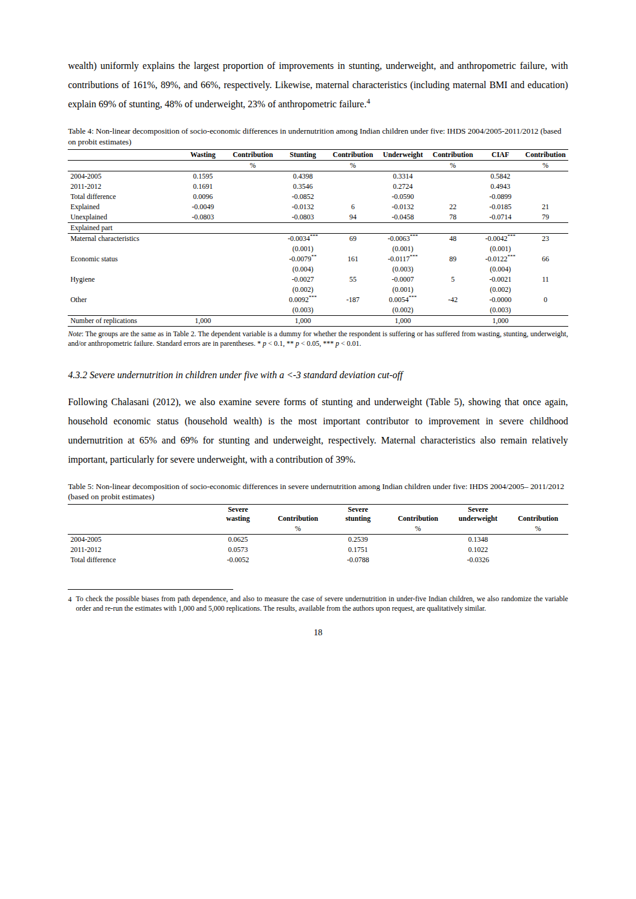wealth) uniformly explains the largest proportion of improvements in stunting, underweight, and anthropometric failure, with contributions of 161%, 89%, and 66%, respectively. Likewise, maternal characteristics (including maternal BMI and education) explain 69% of stunting, 48% of underweight, 23% of anthropometric failure.4
Table 4: Non-linear decomposition of socio-economic differences in undernutrition among Indian children under five: IHDS 2004/2005-2011/2012 (based on probit estimates)
| | Wasting | Contribution | Stunting | Contribution | Underweight | Contribution | CIAF | Contribution |
| --- | --- | --- | --- | --- | --- | --- | --- | --- |
| | | % | | % | | % | | % |
| 2004-2005 | 0.1595 | | 0.4398 | | 0.3314 | | 0.5842 | |
| 2011-2012 | 0.1691 | | 0.3546 | | 0.2724 | | 0.4943 | |
| Total difference | 0.0096 | | -0.0852 | | -0.0590 | | -0.0899 | |
| Explained | -0.0049 | | -0.0132 | 6 | -0.0132 | 22 | -0.0185 | 21 |
| Unexplained | -0.0803 | | -0.0803 | 94 | -0.0458 | 78 | -0.0714 | 79 |
| Explained part | | | | | | | | |
| Maternal characteristics | | | -0.0034 *** | 69 | -0.0063 *** | 48 | -0.0042 *** | 23 |
| | | | (0.001) | | (0.001) | | (0.001) | |
| Economic status | | | -0.0079 ** | 161 | -0.0117 *** | 89 | -0.0122 *** | 66 |
| | | | (0.004) | | (0.003) | | (0.004) | |
| Hygiene | | | -0.0027 | 55 | -0.0007 | 5 | -0.0021 | 11 |
| | | | (0.002) | | (0.001) | | (0.002) | |
| Other | | | 0.0092 *** | -187 | 0.0054 *** | -42 | -0.0000 | 0 |
| | | | (0.003) | | (0.002) | | (0.003) | |
| Number of replications | 1,000 | | 1,000 | | 1,000 | | 1,000 | |
Note: The groups are the same as in Table 2. The dependent variable is a dummy for whether the respondent is suffering or has suffered from wasting, stunting, underweight, and/or anthropometric failure. Standard errors are in parentheses. * p < 0.1, ** p < 0.05, *** p < 0.01.
4.3.2 Severe undernutrition in children under five with a <-3 standard deviation cut-off
Following Chalasani (2012), we also examine severe forms of stunting and underweight (Table 5), showing that once again, household economic status (household wealth) is the most important contributor to improvement in severe childhood undernutrition at 65% and 69% for stunting and underweight, respectively. Maternal characteristics also remain relatively important, particularly for severe underweight, with a contribution of 39%.
Table 5: Non-linear decomposition of socio-economic differences in severe undernutrition among Indian children under five: IHDS 2004/2005– 2011/2012 (based on probit estimates)
| | Severe wasting | Contribution | Severe stunting | Contribution | Severe underweight | Contribution |
| --- | --- | --- | --- | --- | --- | --- |
| | | % | | % | | % |
| 2004-2005 | 0.0625 | | 0.2539 | | 0.1348 | |
| 2011-2012 | 0.0573 | | 0.1751 | | 0.1022 | |
| Total difference | -0.0052 | | -0.0788 | | -0.0326 | |
4
To check the possible biases from path dependence, and also to measure the case of severe undernutrition in under-five Indian children, we also randomize the variable order and re-run the estimates with 1,000 and 5,000 replications. The results, available from the authors upon request, are qualitatively similar.
18